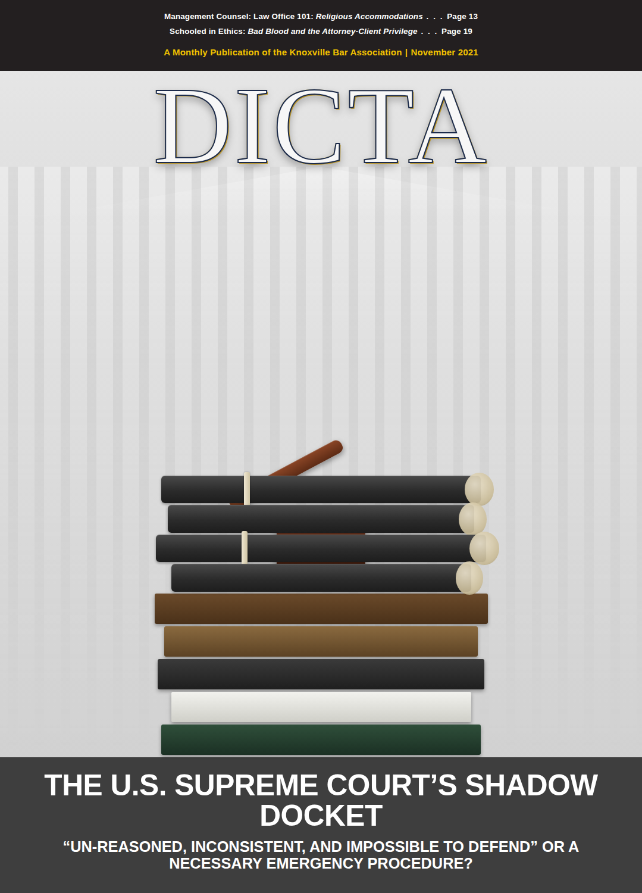Management Counsel: Law Office 101: Religious Accommodations Page 13
Schooled in Ethics: Bad Blood and the Attorney-Client Privilege Page 19
A Monthly Publication of the Knoxville Bar Association|November 2021
DICTA
The U.S. Supreme Court’s Shadow Docket
“Un-Reasoned, Inconsistent, and Impossible to Defend” or a Necessary Emergency Procedure?